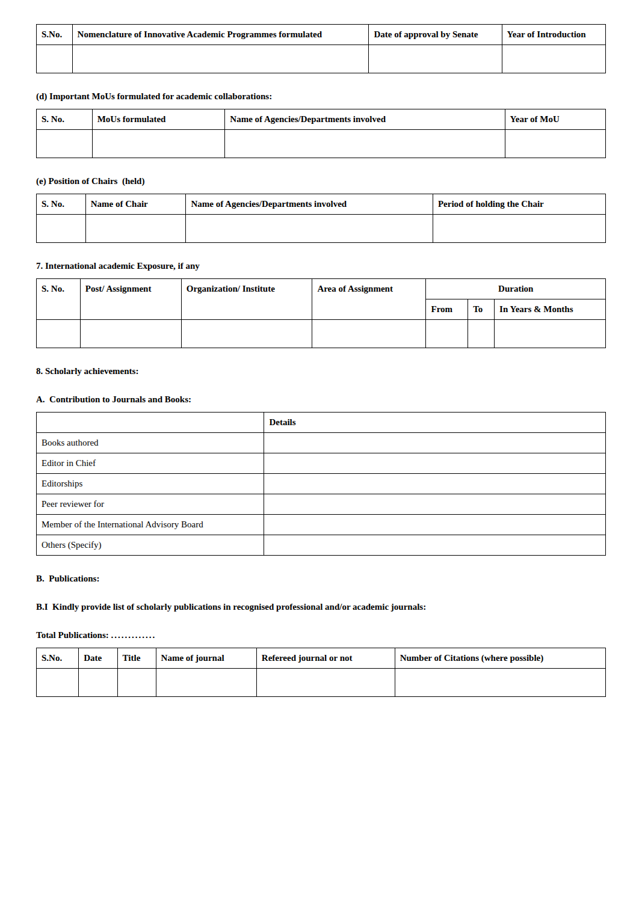| S.No. | Nomenclature of Innovative Academic Programmes formulated | Date of approval by Senate | Year of Introduction |
| --- | --- | --- | --- |
(d) Important MoUs formulated for academic collaborations:
| S. No. | MoUs formulated | Name of Agencies/Departments involved | Year of MoU |
| --- | --- | --- | --- |
(e) Position of Chairs (held)
| S. No. | Name of Chair | Name of Agencies/Departments involved | Period of holding the Chair |
| --- | --- | --- | --- |
7. International academic Exposure, if any
| S. No. | Post/ Assignment | Organization/ Institute | Area of Assignment | Duration |
| --- | --- | --- | --- | --- |
| From | To | In Years & Months |
8. Scholarly achievements:
A. Contribution to Journals and Books:
| | Details |
| --- | --- |
| Books authored | |
| Editor in Chief | |
| Editorships | |
| Peer reviewer for | |
| Member of the International Advisory Board | |
| Others (Specify) | |
B. Publications:
B.I Kindly provide list of scholarly publications in recognised professional and/or academic journals:
Total Publications: .............
| S.No. | Date | Title | Name of journal | Refereed journal or not | Number of Citations (where possible) |
| --- | --- | --- | --- | --- | --- |